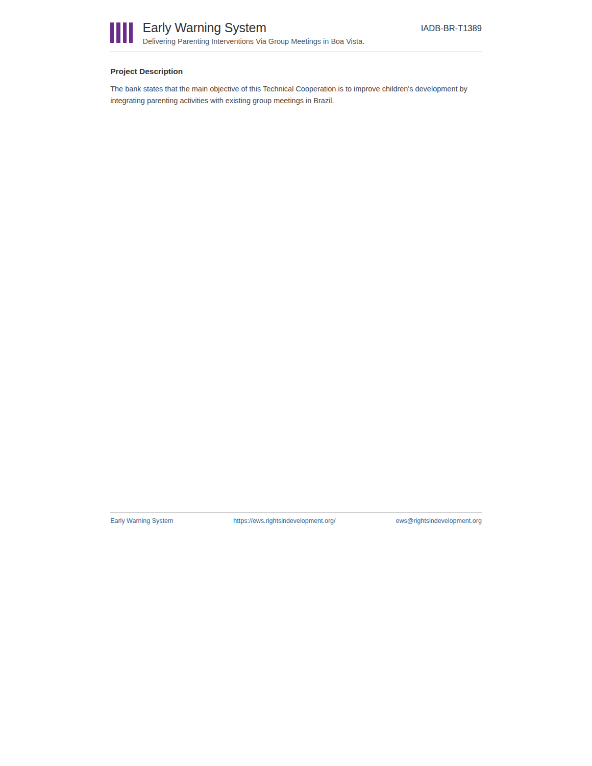Early Warning System
Delivering Parenting Interventions Via Group Meetings in Boa Vista.
IADB-BR-T1389
Project Description
The bank states that the main objective of this Technical Cooperation is to improve children's development by integrating parenting activities with existing group meetings in Brazil.
Early Warning System
https://ews.rightsindevelopment.org/
ews@rightsindevelopment.org